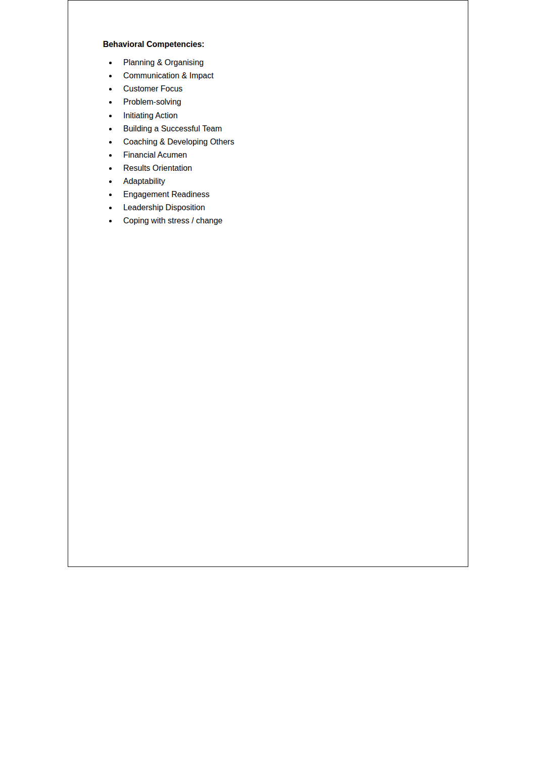Behavioral Competencies:
Planning & Organising
Communication & Impact
Customer Focus
Problem-solving
Initiating Action
Building a Successful Team
Coaching & Developing Others
Financial Acumen
Results Orientation
Adaptability
Engagement Readiness
Leadership Disposition
Coping with stress / change